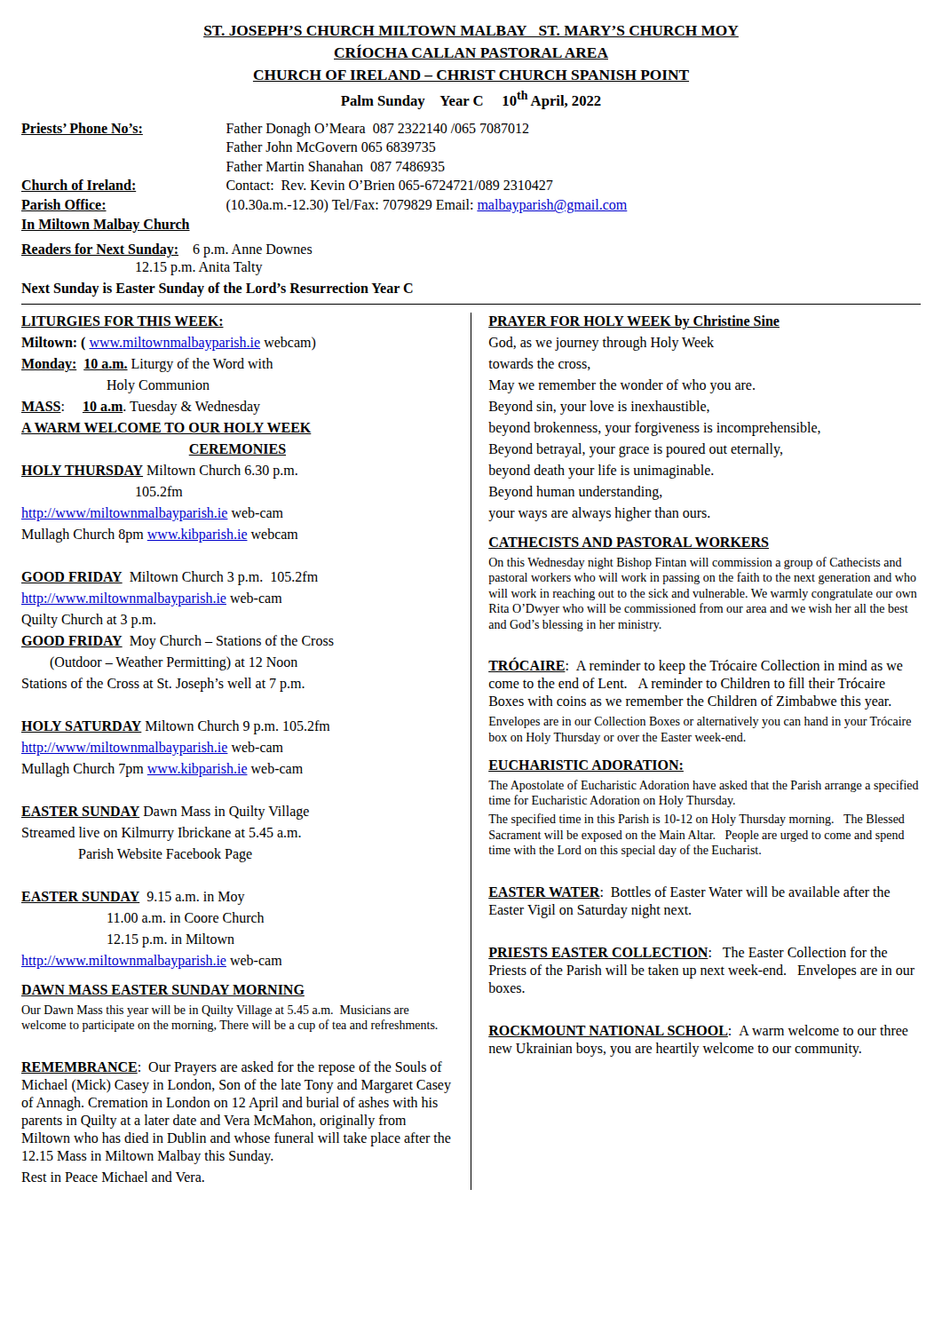ST. JOSEPH’S CHURCH MILTOWN MALBAY ST. MARY’S CHURCH MOY
CRÍOCHA CALLAN PASTORAL AREA
CHURCH OF IRELAND – CHRIST CHURCH SPANISH POINT
Palm Sunday Year C 10th April, 2022
| Priests’ Phone No’s: | Father Donagh O’Meara 087 2322140 /065 7087012 |
| | Father John McGovern 065 6839735 |
| | Father Martin Shanahan 087 7486935 |
| Church of Ireland: | Contact: Rev. Kevin O’Brien 065-6724721/089 2310427 |
| Parish Office: | (10.30a.m.-12.30) Tel/Fax: 7079829 Email: malbayparish@gmail.com |
| In Miltown Malbay Church |
Readers for Next Sunday: 6 p.m. Anne Downes
12.15 p.m. Anita Talty
Next Sunday is Easter Sunday of the Lord’s Resurrection Year C
LITURGIES FOR THIS WEEK:
Miltown: ( www.miltownmalbayparish.ie webcam)
Monday: 10 a.m. Liturgy of the Word with
Holy Communion
MASS: 10 a.m. Tuesday & Wednesday
A WARM WELCOME TO OUR HOLY WEEK
CEREMONIES
HOLY THURSDAY Miltown Church 6.30 p.m.
105.2fm
http://www/miltownmalbayparish.ie web-cam
Mullagh Church 8pm www.kibparish.ie webcam
GOOD FRIDAY Miltown Church 3 p.m. 105.2fm
http://www.miltownmalbayparish.ie web-cam
Quilty Church at 3 p.m.
GOOD FRIDAY Moy Church – Stations of the Cross
(Outdoor – Weather Permitting) at 12 Noon
Stations of the Cross at St. Joseph’s well at 7 p.m.
HOLY SATURDAY Miltown Church 9 p.m. 105.2fm
http://www/miltownmalbayparish.ie web-cam
Mullagh Church 7pm www.kibparish.ie web-cam
EASTER SUNDAY Dawn Mass in Quilty Village
Streamed live on Kilmurry Ibrickane at 5.45 a.m.
Parish Website Facebook Page
EASTER SUNDAY 9.15 a.m. in Moy
11.00 a.m. in Coore Church
12.15 p.m. in Miltown
http://www.miltownmalbayparish.ie web-cam
DAWN MASS EASTER SUNDAY MORNING
Our Dawn Mass this year will be in Quilty Village at 5.45 a.m. Musicians are welcome to participate on the morning, There will be a cup of tea and refreshments.
REMEMBRANCE: Our Prayers are asked for the repose of the Souls of Michael (Mick) Casey in London, Son of the late Tony and Margaret Casey of Annagh. Cremation in London on 12 April and burial of ashes with his parents in Quilty at a later date and Vera McMahon, originally from Miltown who has died in Dublin and whose funeral will take place after the 12.15 Mass in Miltown Malbay this Sunday.
Rest in Peace Michael and Vera.
PRAYER FOR HOLY WEEK by Christine Sine
God, as we journey through Holy Week
towards the cross,
May we remember the wonder of who you are.
Beyond sin, your love is inexhaustible,
beyond brokenness, your forgiveness is incomprehensible,
Beyond betrayal, your grace is poured out eternally,
beyond death your life is unimaginable.
Beyond human understanding,
your ways are always higher than ours.
CATHECISTS AND PASTORAL WORKERS
On this Wednesday night Bishop Fintan will commission a group of Cathecists and pastoral workers who will work in passing on the faith to the next generation and who will work in reaching out to the sick and vulnerable. We warmly congratulate our own Rita O’Dwyer who will be commissioned from our area and we wish her all the best and God’s blessing in her ministry.
TRÓCAIRE: A reminder to keep the Trócaire Collection in mind as we come to the end of Lent. A reminder to Children to fill their Trócaire Boxes with coins as we remember the Children of Zimbabwe this year.
Envelopes are in our Collection Boxes or alternatively you can hand in your Trócaire box on Holy Thursday or over the Easter week-end.
EUCHARISTIC ADORATION:
The Apostolate of Eucharistic Adoration have asked that the Parish arrange a specified time for Eucharistic Adoration on Holy Thursday.
The specified time in this Parish is 10-12 on Holy Thursday morning. The Blessed Sacrament will be exposed on the Main Altar. People are urged to come and spend time with the Lord on this special day of the Eucharist.
EASTER WATER: Bottles of Easter Water will be available after the Easter Vigil on Saturday night next.
PRIESTS EASTER COLLECTION: The Easter Collection for the Priests of the Parish will be taken up next week-end. Envelopes are in our boxes.
ROCKMOUNT NATIONAL SCHOOL: A warm welcome to our three new Ukrainian boys, you are heartily welcome to our community.